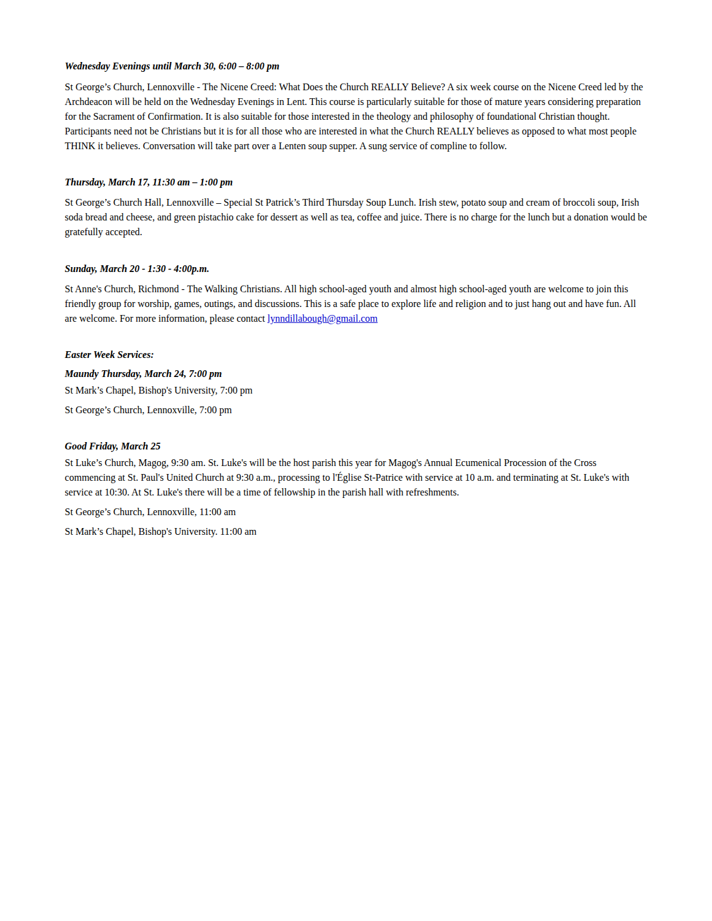Wednesday Evenings until March 30, 6:00 – 8:00 pm
St George’s Church, Lennoxville - The Nicene Creed: What Does the Church REALLY Believe? A six week course on the Nicene Creed led by the Archdeacon will be held on the Wednesday Evenings in Lent. This course is particularly suitable for those of mature years considering preparation for the Sacrament of Confirmation. It is also suitable for those interested in the theology and philosophy of foundational Christian thought. Participants need not be Christians but it is for all those who are interested in what the Church REALLY believes as opposed to what most people THINK it believes. Conversation will take part over a Lenten soup supper. A sung service of compline to follow.
Thursday, March 17, 11:30 am – 1:00 pm
St George’s Church Hall, Lennoxville – Special St Patrick’s Third Thursday Soup Lunch. Irish stew, potato soup and cream of broccoli soup, Irish soda bread and cheese, and green pistachio cake for dessert as well as tea, coffee and juice. There is no charge for the lunch but a donation would be gratefully accepted.
Sunday, March 20 - 1:30 - 4:00p.m.
St Anne's Church, Richmond - The Walking Christians. All high school-aged youth and almost high school-aged youth are welcome to join this friendly group for worship, games, outings, and discussions. This is a safe place to explore life and religion and to just hang out and have fun. All are welcome. For more information, please contact lynndillabough@gmail.com
Easter Week Services:
Maundy Thursday, March 24, 7:00 pm
St Mark’s Chapel, Bishop's University, 7:00 pm
St George’s Church, Lennoxville, 7:00 pm
Good Friday, March 25
St Luke’s Church, Magog, 9:30 am. St. Luke's will be the host parish this year for Magog's Annual Ecumenical Procession of the Cross commencing at St. Paul's United Church at 9:30 a.m., processing to l'Église St-Patrice with service at 10 a.m. and terminating at St. Luke's with service at 10:30. At St. Luke's there will be a time of fellowship in the parish hall with refreshments.
St George’s Church, Lennoxville, 11:00 am
St Mark’s Chapel, Bishop's University. 11:00 am